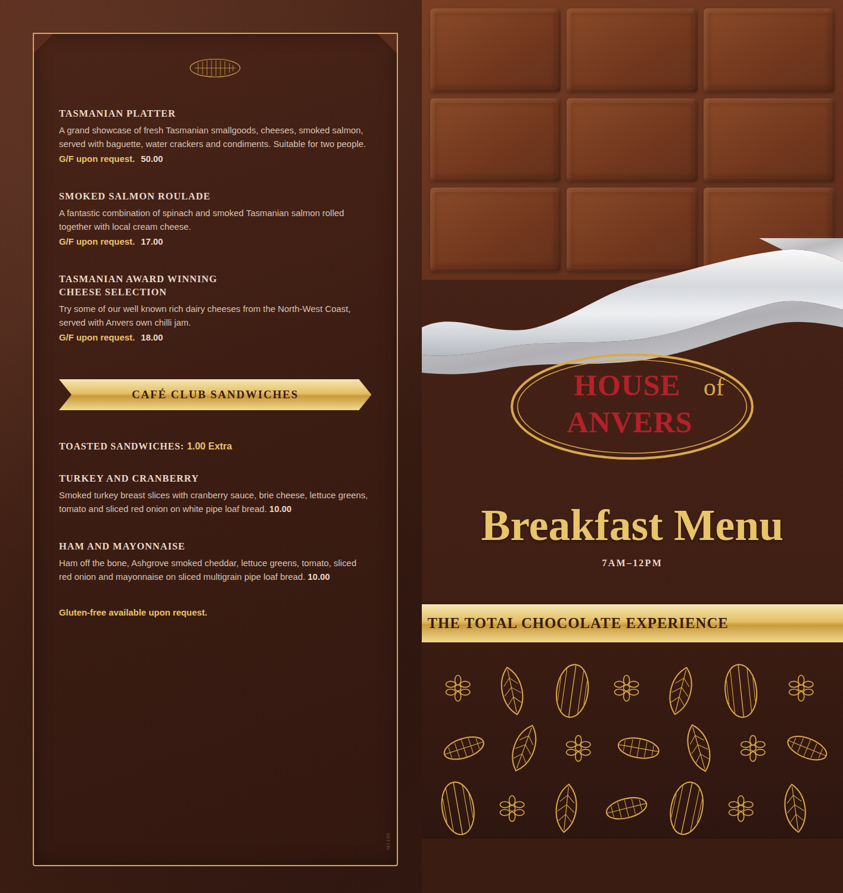Tasmanian Platter
A grand showcase of fresh Tasmanian smallgoods, cheeses, smoked salmon, served with baguette, water crackers and condiments. Suitable for two people.
G/F upon request. 50.00
Smoked Salmon Roulade
A fantastic combination of spinach and smoked Tasmanian salmon rolled together with local cream cheese.
G/F upon request. 17.00
Tasmanian Award Winning
Cheese Selection
Try some of our well known rich dairy cheeses from the North-West Coast, served with Anvers own chilli jam.
G/F upon request. 18.00
Café Club Sandwiches
Toasted Sandwiches: 1.00 Extra
Turkey and Cranberry
Smoked turkey breast slices with cranberry sauce, brie cheese, lettuce greens, tomato and sliced red onion on white pipe loaf bread. 10.00
Ham and Mayonnaise
Ham off the bone, Ashgrove smoked cheddar, lettuce greens, tomato, sliced red onion and mayonnaise on sliced multigrain pipe loaf bread. 10.00
Gluten-free available upon request.
M2105
HOUSE of ANVERS
Breakfast Menu
7AM–12PM
The Total Chocolate Experience